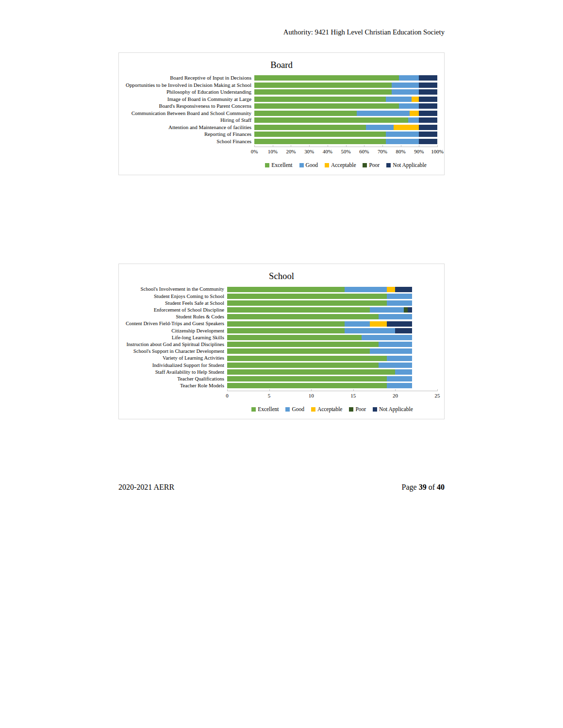Authority: 9421 High Level Christian Education Society
Board
Board Receptive of Input in Decisions
Opportunities to be Involved in Decision Making at School
Philosophy of Education Understanding
Image of Board in Community at Large
Board's Responsiveness to Parent Concerns
Communication Between Board and School Community
Hiring of Staff
Attention and Maintenance of facilities
Reporting of Finances
School Finances
0%
10%
20%
30%
40%
50%
60%
70%
80%
90%
100%
Excellent
Good
Acceptable
Poor
Not Applicable
School
School's Involvement in the Community
Student Enjoys Coming to School
Student Feels Safe at School
Enforcement of School Discipline
Student Rules & Codes
Content Driven Field-Trips and Guest Speakers
Citizenship Development
Life-long Learning Skills
Instruction about God and Spiritual Disciplines
School's Support in Character Development
Variety of Learning Activities
Individualized Support for Student
Staff Availability to Help Student
Teacher Qualifications
Teacher Role Models
0
5
10
15
20
25
Excellent
Good
Acceptable
Poor
Not Applicable
2020-2021 AERR
Page 39 of 40